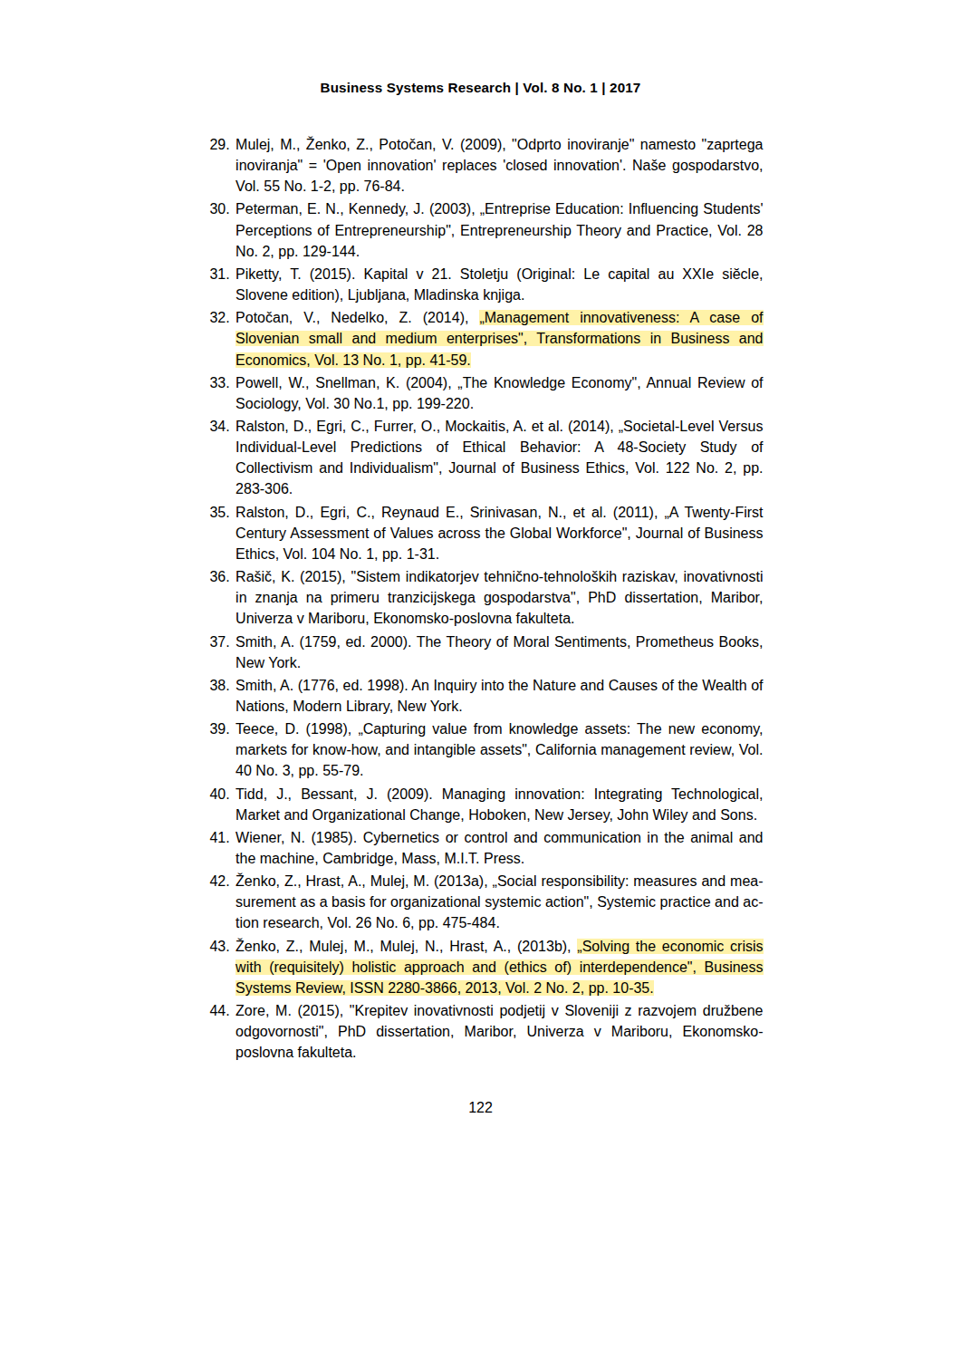Business Systems Research | Vol. 8 No. 1 | 2017
Mulej, M., Ženko, Z., Potočan, V. (2009), "Odprto inoviranje" namesto "zaprtega inoviranja" = 'Open innovation' replaces 'closed innovation'. Naše gospodarstvo, Vol. 55 No. 1-2, pp. 76-84.
Peterman, E. N., Kennedy, J. (2003), „Entreprise Education: Influencing Students' Perceptions of Entrepreneurship", Entrepreneurship Theory and Practice, Vol. 28 No. 2, pp. 129-144.
Piketty, T. (2015). Kapital v 21. Stoletju (Original: Le capital au XXIe siĕcle, Slovene edition), Ljubljana, Mladinska knjiga.
Potočan, V., Nedelko, Z. (2014), „Management innovativeness: A case of Slovenian small and medium enterprises", Transformations in Business and Economics, Vol. 13 No. 1, pp. 41-59.
Powell, W., Snellman, K. (2004), „The Knowledge Economy", Annual Review of Sociology, Vol. 30 No.1, pp. 199-220.
Ralston, D., Egri, C., Furrer, O., Mockaitis, A. et al. (2014), „Societal-Level Versus Individual-Level Predictions of Ethical Behavior: A 48-Society Study of Collectivism and Individualism", Journal of Business Ethics, Vol. 122 No. 2, pp. 283-306.
Ralston, D., Egri, C., Reynaud E., Srinivasan, N., et al. (2011), „A Twenty-First Century Assessment of Values across the Global Workforce", Journal of Business Ethics, Vol. 104 No. 1, pp. 1-31.
Rašič, K. (2015), "Sistem indikatorjev tehnično-tehnoloških raziskav, inovativnosti in znanja na primeru tranzicijskega gospodarstva", PhD dissertation, Maribor, Univerza v Mariboru, Ekonomsko-poslovna fakulteta.
Smith, A. (1759, ed. 2000). The Theory of Moral Sentiments, Prometheus Books, New York.
Smith, A. (1776, ed. 1998). An Inquiry into the Nature and Causes of the Wealth of Nations, Modern Library, New York.
Teece, D. (1998), „Capturing value from knowledge assets: The new economy, markets for know-how, and intangible assets", California management review, Vol. 40 No. 3, pp. 55-79.
Tidd, J., Bessant, J. (2009). Managing innovation: Integrating Technological, Market and Organizational Change, Hoboken, New Jersey, John Wiley and Sons.
Wiener, N. (1985). Cybernetics or control and communication in the animal and the machine, Cambridge, Mass, M.I.T. Press.
Ženko, Z., Hrast, A., Mulej, M. (2013a), „Social responsibility: measures and measurement as a basis for organizational systemic action", Systemic practice and action research, Vol. 26 No. 6, pp. 475-484.
Ženko, Z., Mulej, M., Mulej, N., Hrast, A., (2013b), „Solving the economic crisis with (requisitely) holistic approach and (ethics of) interdependence", Business Systems Review, ISSN 2280-3866, 2013, Vol. 2 No. 2, pp. 10-35.
Zore, M. (2015), "Krepitev inovativnosti podjetij v Sloveniji z razvojem družbene odgovornosti", PhD dissertation, Maribor, Univerza v Mariboru, Ekonomsko-poslovna fakulteta.
122